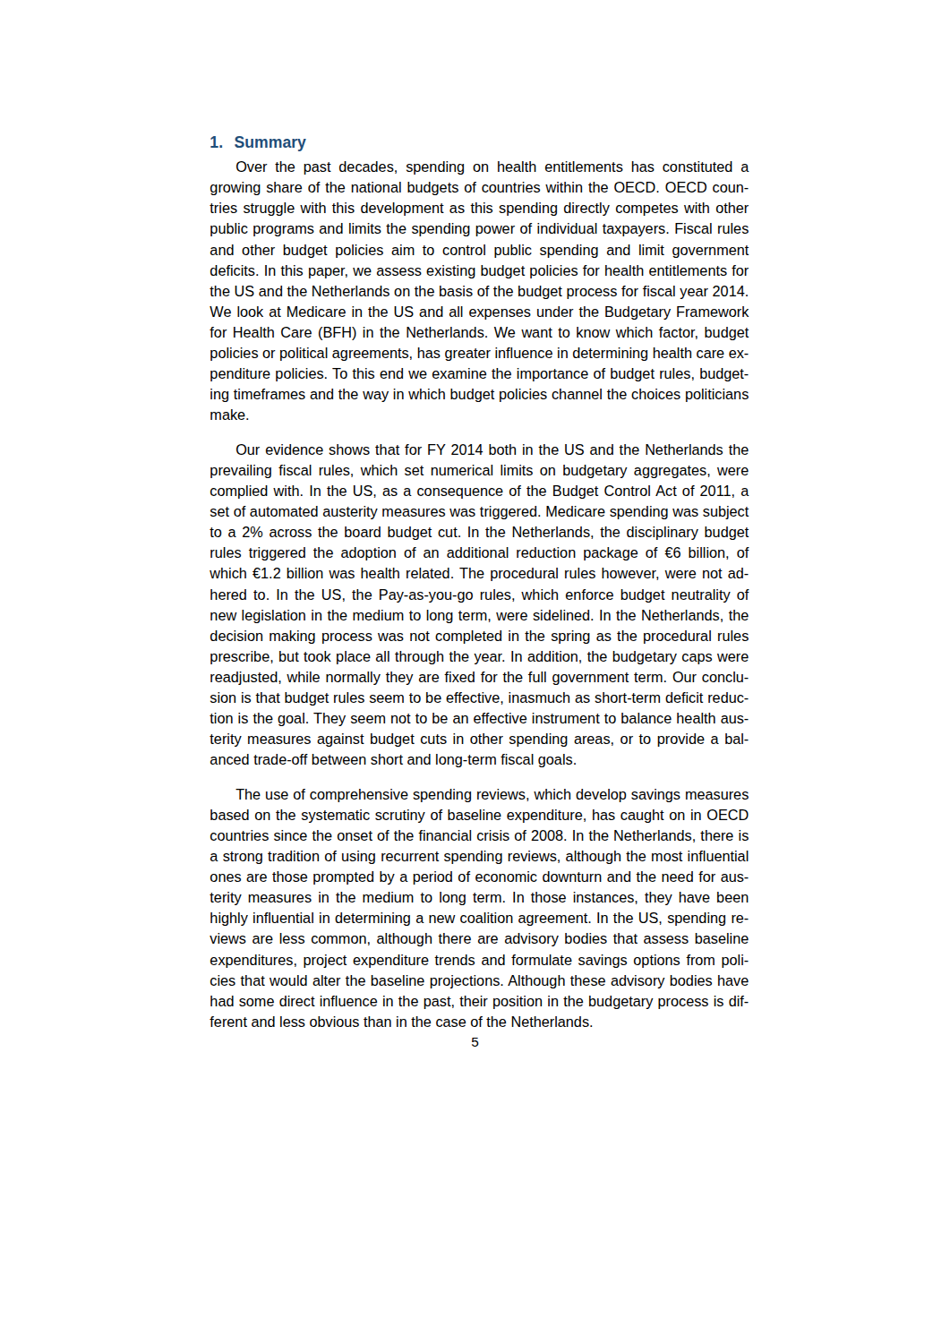1. Summary
Over the past decades, spending on health entitlements has constituted a growing share of the national budgets of countries within the OECD. OECD countries struggle with this development as this spending directly competes with other public programs and limits the spending power of individual taxpayers. Fiscal rules and other budget policies aim to control public spending and limit government deficits. In this paper, we assess existing budget policies for health entitlements for the US and the Netherlands on the basis of the budget process for fiscal year 2014. We look at Medicare in the US and all expenses under the Budgetary Framework for Health Care (BFH) in the Netherlands. We want to know which factor, budget policies or political agreements, has greater influence in determining health care expenditure policies. To this end we examine the importance of budget rules, budgeting timeframes and the way in which budget policies channel the choices politicians make.
Our evidence shows that for FY 2014 both in the US and the Netherlands the prevailing fiscal rules, which set numerical limits on budgetary aggregates, were complied with. In the US, as a consequence of the Budget Control Act of 2011, a set of automated austerity measures was triggered. Medicare spending was subject to a 2% across the board budget cut. In the Netherlands, the disciplinary budget rules triggered the adoption of an additional reduction package of €6 billion, of which €1.2 billion was health related. The procedural rules however, were not adhered to. In the US, the Pay-as-you-go rules, which enforce budget neutrality of new legislation in the medium to long term, were sidelined. In the Netherlands, the decision making process was not completed in the spring as the procedural rules prescribe, but took place all through the year. In addition, the budgetary caps were readjusted, while normally they are fixed for the full government term. Our conclusion is that budget rules seem to be effective, inasmuch as short-term deficit reduction is the goal. They seem not to be an effective instrument to balance health austerity measures against budget cuts in other spending areas, or to provide a balanced trade-off between short and long-term fiscal goals.
The use of comprehensive spending reviews, which develop savings measures based on the systematic scrutiny of baseline expenditure, has caught on in OECD countries since the onset of the financial crisis of 2008. In the Netherlands, there is a strong tradition of using recurrent spending reviews, although the most influential ones are those prompted by a period of economic downturn and the need for austerity measures in the medium to long term. In those instances, they have been highly influential in determining a new coalition agreement. In the US, spending reviews are less common, although there are advisory bodies that assess baseline expenditures, project expenditure trends and formulate savings options from policies that would alter the baseline projections. Although these advisory bodies have had some direct influence in the past, their position in the budgetary process is different and less obvious than in the case of the Netherlands.
5